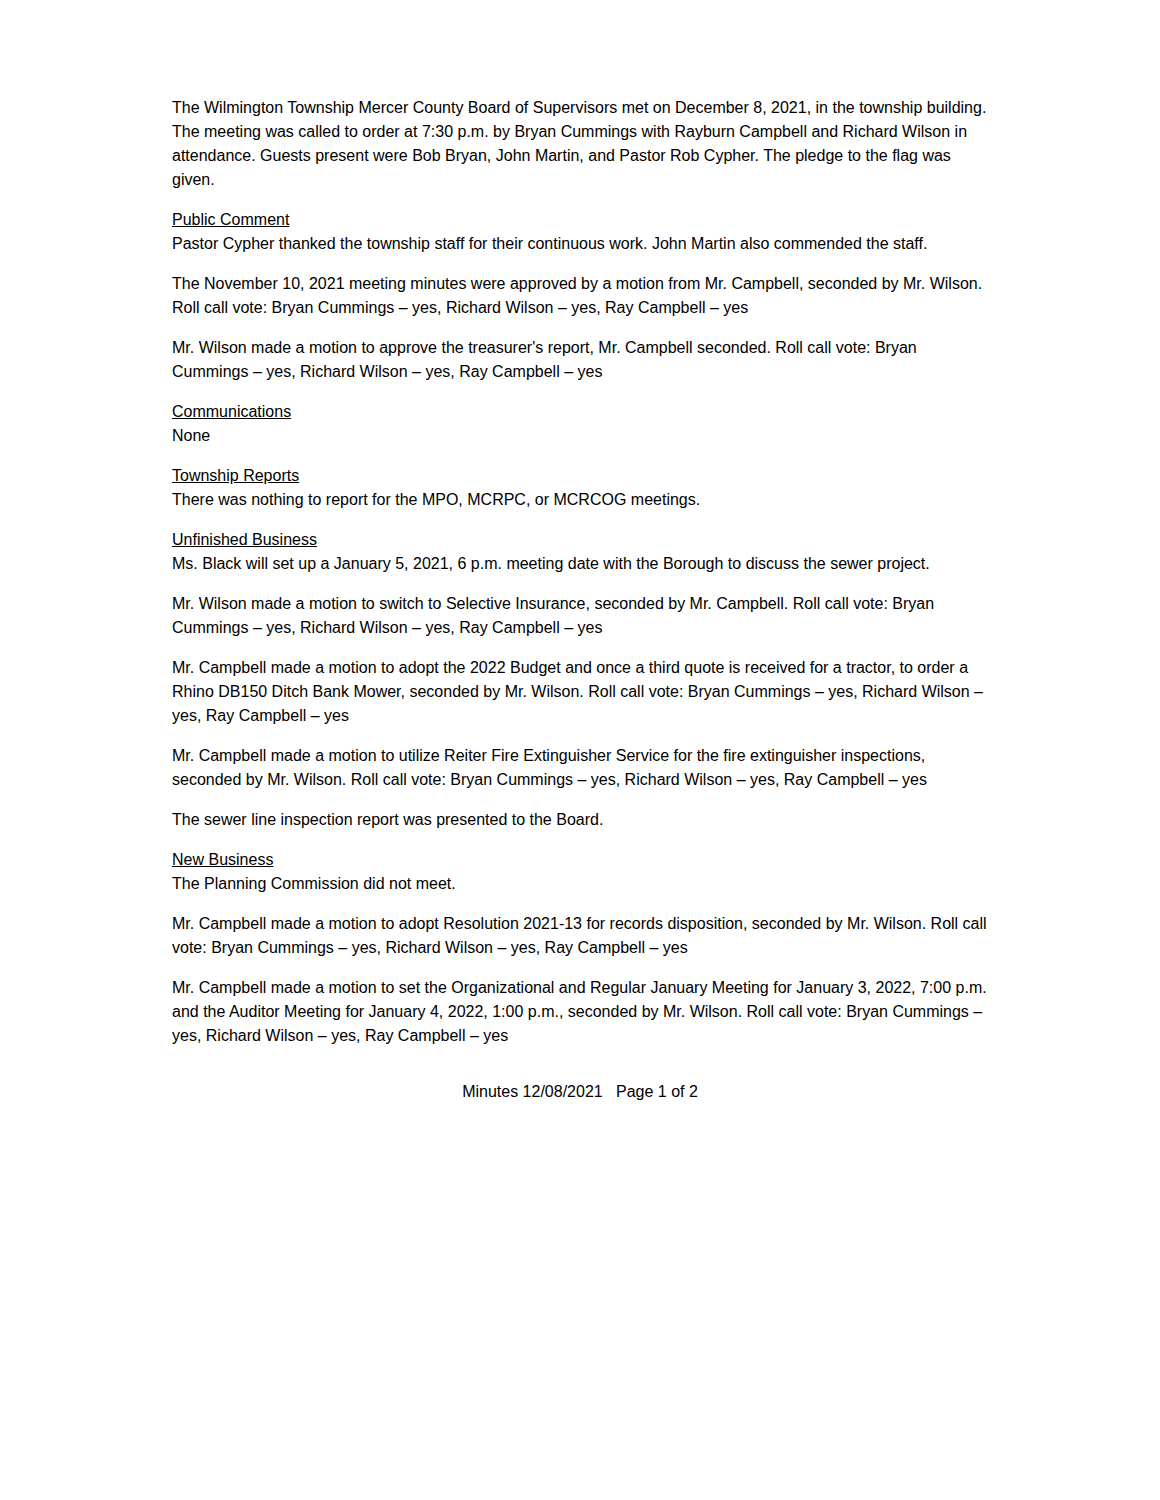The Wilmington Township Mercer County Board of Supervisors met on December 8, 2021, in the township building. The meeting was called to order at 7:30 p.m. by Bryan Cummings with Rayburn Campbell and Richard Wilson in attendance. Guests present were Bob Bryan, John Martin, and Pastor Rob Cypher. The pledge to the flag was given.
Public Comment
Pastor Cypher thanked the township staff for their continuous work. John Martin also commended the staff.
The November 10, 2021 meeting minutes were approved by a motion from Mr. Campbell, seconded by Mr. Wilson. Roll call vote: Bryan Cummings – yes, Richard Wilson – yes, Ray Campbell – yes
Mr. Wilson made a motion to approve the treasurer's report, Mr. Campbell seconded. Roll call vote: Bryan Cummings – yes, Richard Wilson – yes, Ray Campbell – yes
Communications
None
Township Reports
There was nothing to report for the MPO, MCRPC, or MCRCOG meetings.
Unfinished Business
Ms. Black will set up a January 5, 2021, 6 p.m. meeting date with the Borough to discuss the sewer project.
Mr. Wilson made a motion to switch to Selective Insurance, seconded by Mr. Campbell. Roll call vote: Bryan Cummings – yes, Richard Wilson – yes, Ray Campbell – yes
Mr. Campbell made a motion to adopt the 2022 Budget and once a third quote is received for a tractor, to order a Rhino DB150 Ditch Bank Mower, seconded by Mr. Wilson. Roll call vote: Bryan Cummings – yes, Richard Wilson – yes, Ray Campbell – yes
Mr. Campbell made a motion to utilize Reiter Fire Extinguisher Service for the fire extinguisher inspections, seconded by Mr. Wilson. Roll call vote: Bryan Cummings – yes, Richard Wilson – yes, Ray Campbell – yes
The sewer line inspection report was presented to the Board.
New Business
The Planning Commission did not meet.
Mr. Campbell made a motion to adopt Resolution 2021-13 for records disposition, seconded by Mr. Wilson. Roll call vote: Bryan Cummings – yes, Richard Wilson – yes, Ray Campbell – yes
Mr. Campbell made a motion to set the Organizational and Regular January Meeting for January 3, 2022, 7:00 p.m. and the Auditor Meeting for January 4, 2022, 1:00 p.m., seconded by Mr. Wilson. Roll call vote: Bryan Cummings – yes, Richard Wilson – yes, Ray Campbell – yes
Minutes 12/08/2021 Page 1 of 2